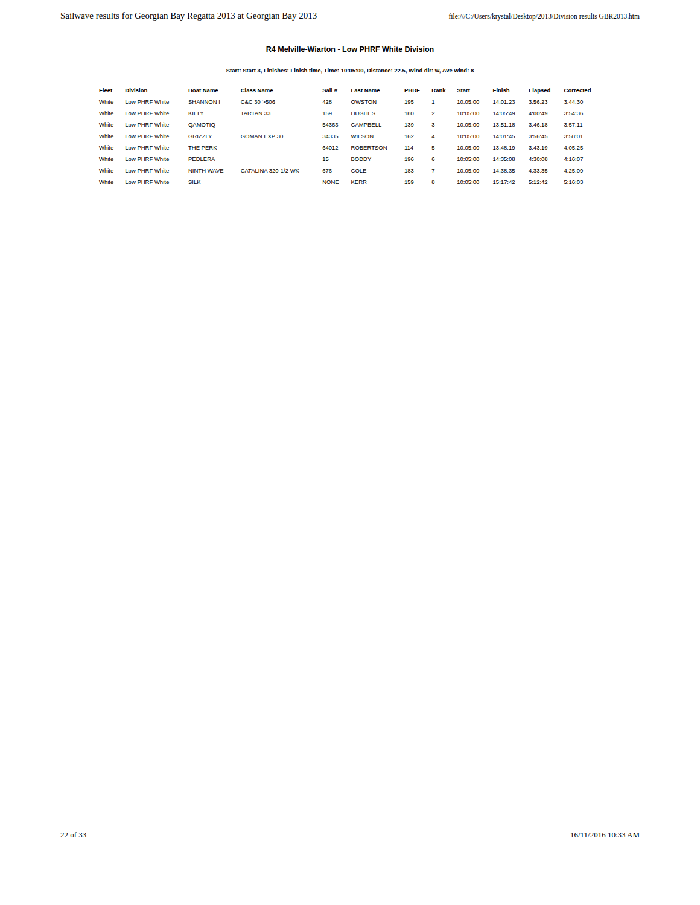Sailwave results for Georgian Bay Regatta 2013 at Georgian Bay 2013
file:///C:/Users/krystal/Desktop/2013/Division results GBR2013.htm
R4 Melville-Wiarton - Low PHRF White Division
Start: Start 3, Finishes: Finish time, Time: 10:05:00, Distance: 22.5, Wind dir: w, Ave wind: 8
| Fleet | Division | Boat Name | Class Name | Sail # | Last Name | PHRF | Rank | Start | Finish | Elapsed | Corrected |
| --- | --- | --- | --- | --- | --- | --- | --- | --- | --- | --- | --- |
| White | Low PHRF White | SHANNON I | C&C 30 >506 | 428 | OWSTON | 195 | 1 | 10:05:00 | 14:01:23 | 3:56:23 | 3:44:30 |
| White | Low PHRF White | KILTY | TARTAN 33 | 159 | HUGHES | 180 | 2 | 10:05:00 | 14:05:49 | 4:00:49 | 3:54:36 |
| White | Low PHRF White | QAMOTIQ | | 54363 | CAMPBELL | 139 | 3 | 10:05:00 | 13:51:18 | 3:46:18 | 3:57:11 |
| White | Low PHRF White | GRIZZLY | GOMAN EXP 30 | 34335 | WILSON | 162 | 4 | 10:05:00 | 14:01:45 | 3:56:45 | 3:58:01 |
| White | Low PHRF White | THE PERK | | 64012 | ROBERTSON | 114 | 5 | 10:05:00 | 13:48:19 | 3:43:19 | 4:05:25 |
| White | Low PHRF White | PEDLERA | | 15 | BODDY | 196 | 6 | 10:05:00 | 14:35:08 | 4:30:08 | 4:16:07 |
| White | Low PHRF White | NINTH WAVE | CATALINA 320-1/2 WK | 676 | COLE | 183 | 7 | 10:05:00 | 14:38:35 | 4:33:35 | 4:25:09 |
| White | Low PHRF White | SILK | | NONE | KERR | 159 | 8 | 10:05:00 | 15:17:42 | 5:12:42 | 5:16:03 |
22 of 33
16/11/2016 10:33 AM